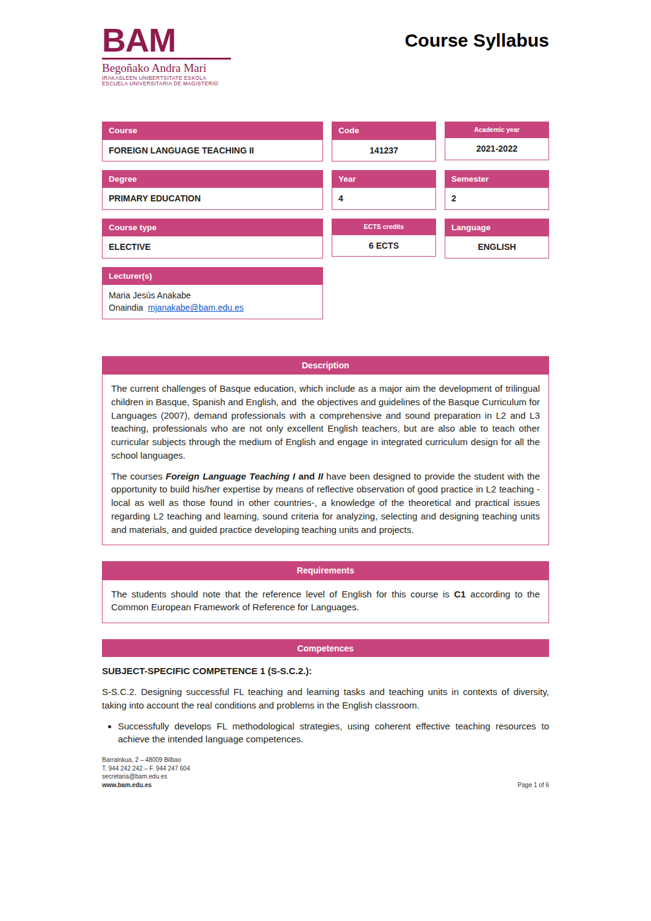BAM
Begoñako Andra Mari
Irakasleen Unibertsitate Eskola
Escuela Universitaria de Magisterio
Course Syllabus
Course
FOREIGN LANGUAGE TEACHING II
Code
141237
Academic year
2021-2022
Degree
PRIMARY EDUCATION
Year
4
Semester
2
Course type
ELECTIVE
ECTS credits
6 ECTS
Language
ENGLISH
Lecturer(s)
Maria Jesús Anakabe Onaindia mjanakabe@bam.edu.es
Description
The current challenges of Basque education, which include as a major aim the development of trilingual children in Basque, Spanish and English, and the objectives and guidelines of the Basque Curriculum for Languages (2007), demand professionals with a comprehensive and sound preparation in L2 and L3 teaching, professionals who are not only excellent English teachers, but are also able to teach other curricular subjects through the medium of English and engage in integrated curriculum design for all the school languages.
The courses Foreign Language Teaching I and II have been designed to provide the student with the opportunity to build his/her expertise by means of reflective observation of good practice in L2 teaching -local as well as those found in other countries-, a knowledge of the theoretical and practical issues regarding L2 teaching and learning, sound criteria for analyzing, selecting and designing teaching units and materials, and guided practice developing teaching units and projects.
Requirements
The students should note that the reference level of English for this course is C1 according to the Common European Framework of Reference for Languages.
Competences
SUBJECT-SPECIFIC COMPETENCE 1 (S-S.C.2.):
S-S.C.2. Designing successful FL teaching and learning tasks and teaching units in contexts of diversity, taking into account the real conditions and problems in the English classroom.
Successfully develops FL methodological strategies, using coherent effective teaching resources to achieve the intended language competences.
Barrainkua, 2 – 48009 Bilbao
T. 944 242 242 – F. 944 247 604
secretaria@bam.edu.es
www.bam.edu.es
Page 1 of 6